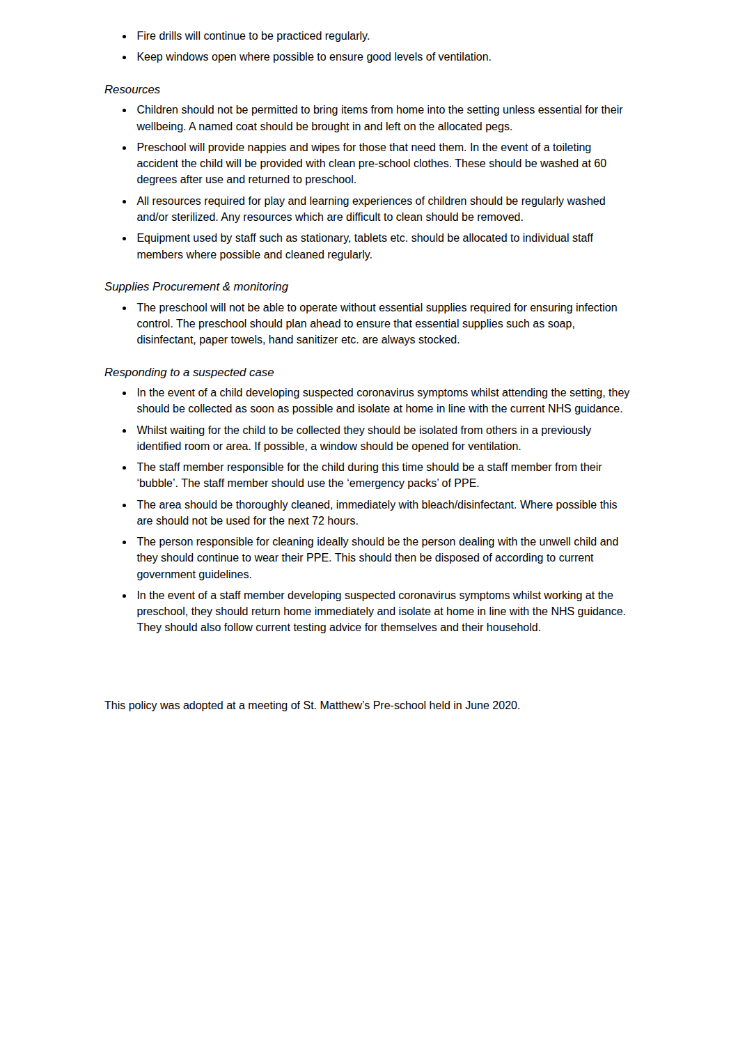Fire drills will continue to be practiced regularly.
Keep windows open where possible to ensure good levels of ventilation.
Resources
Children should not be permitted to bring items from home into the setting unless essential for their wellbeing. A named coat should be brought in and left on the allocated pegs.
Preschool will provide nappies and wipes for those that need them. In the event of a toileting accident the child will be provided with clean pre-school clothes. These should be washed at 60 degrees after use and returned to preschool.
All resources required for play and learning experiences of children should be regularly washed and/or sterilized. Any resources which are difficult to clean should be removed.
Equipment used by staff such as stationary, tablets etc. should be allocated to individual staff members where possible and cleaned regularly.
Supplies Procurement & monitoring
The preschool will not be able to operate without essential supplies required for ensuring infection control. The preschool should plan ahead to ensure that essential supplies such as soap, disinfectant, paper towels, hand sanitizer etc. are always stocked.
Responding to a suspected case
In the event of a child developing suspected coronavirus symptoms whilst attending the setting, they should be collected as soon as possible and isolate at home in line with the current NHS guidance.
Whilst waiting for the child to be collected they should be isolated from others in a previously identified room or area. If possible, a window should be opened for ventilation.
The staff member responsible for the child during this time should be a staff member from their ‘bubble’. The staff member should use the ‘emergency packs’ of PPE.
The area should be thoroughly cleaned, immediately with bleach/disinfectant. Where possible this are should not be used for the next 72 hours.
The person responsible for cleaning ideally should be the person dealing with the unwell child and they should continue to wear their PPE. This should then be disposed of according to current government guidelines.
In the event of a staff member developing suspected coronavirus symptoms whilst working at the preschool, they should return home immediately and isolate at home in line with the NHS guidance. They should also follow current testing advice for themselves and their household.
This policy was adopted at a meeting of St. Matthew’s Pre-school held in June 2020.